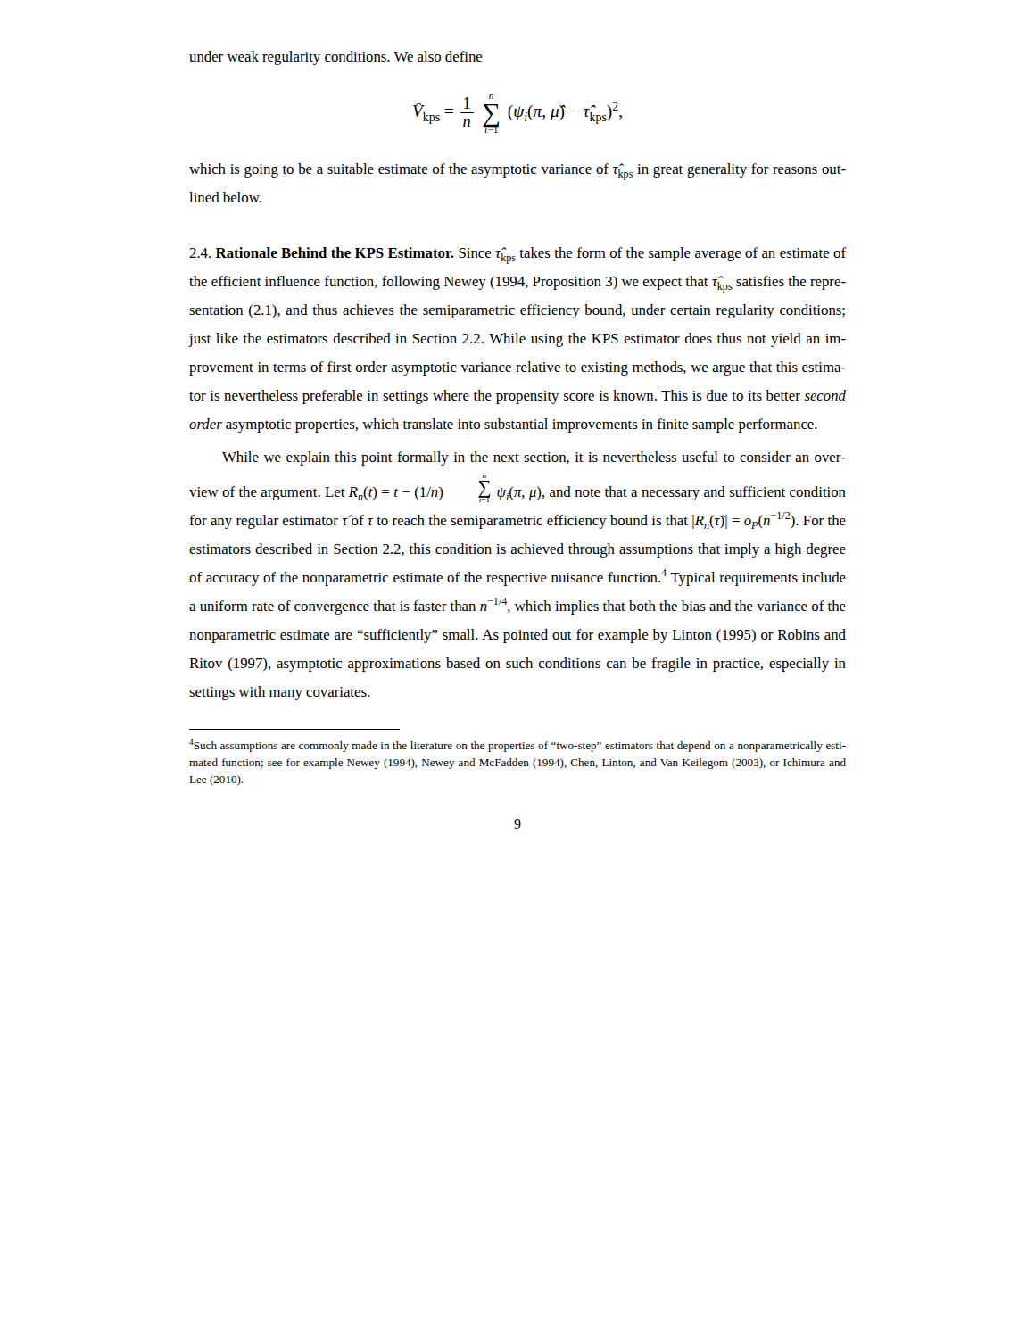under weak regularity conditions. We also define
V̂kps = 1 n n∑i=1 (ψi(π, μ̂) − τ̂kps)2,
which is going to be a suitable estimate of the asymptotic variance of τ̂kps in great generality for reasons outlined below.
2.4. Rationale Behind the KPS Estimator. Since τ̂kps takes the form of the sample average of an estimate of the efficient influence function, following Newey (1994, Proposition 3) we expect that τ̂kps satisfies the representation (2.1), and thus achieves the semiparametric efficiency bound, under certain regularity conditions; just like the estimators described in Section 2.2. While using the KPS estimator does thus not yield an improvement in terms of first order asymptotic variance relative to existing methods, we argue that this estimator is nevertheless preferable in settings where the propensity score is known. This is due to its better second order asymptotic properties, which translate into substantial improvements in finite sample performance.
While we explain this point formally in the next section, it is nevertheless useful to consider an overview of the argument. Let Rn(t) = t − (1/n)n∑i=1 ψi(π, μ), and note that a necessary and sufficient condition for any regular estimator τ̂ of τ to reach the semiparametric efficiency bound is that |Rn(τ̂)| = oP(n−1/2). For the estimators described in Section 2.2, this condition is achieved through assumptions that imply a high degree of accuracy of the nonparametric estimate of the respective nuisance function.4 Typical requirements include a uniform rate of convergence that is faster than n−1/4, which implies that both the bias and the variance of the nonparametric estimate are “sufficiently” small. As pointed out for example by Linton (1995) or Robins and Ritov (1997), asymptotic approximations based on such conditions can be fragile in practice, especially in settings with many covariates.
4Such assumptions are commonly made in the literature on the properties of “two-step” estimators that depend on a nonparametrically estimated function; see for example Newey (1994), Newey and McFadden (1994), Chen, Linton, and Van Keilegom (2003), or Ichimura and Lee (2010).
9